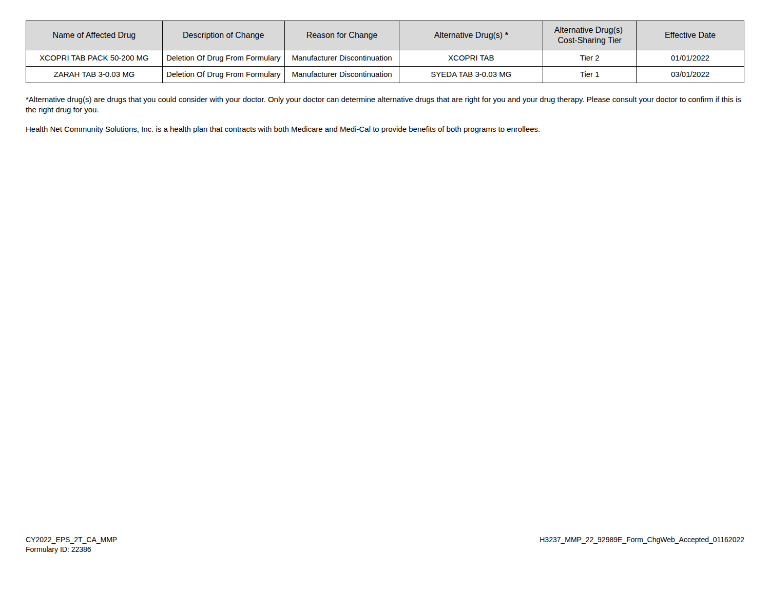| Name of Affected Drug | Description of Change | Reason for Change | Alternative Drug(s) * | Alternative Drug(s) Cost-Sharing Tier | Effective Date |
| --- | --- | --- | --- | --- | --- |
| XCOPRI TAB PACK 50-200 MG | Deletion Of Drug From Formulary | Manufacturer Discontinuation | XCOPRI TAB | Tier 2 | 01/01/2022 |
| ZARAH TAB 3-0.03 MG | Deletion Of Drug From Formulary | Manufacturer Discontinuation | SYEDA TAB 3-0.03 MG | Tier 1 | 03/01/2022 |
*Alternative drug(s) are drugs that you could consider with your doctor. Only your doctor can determine alternative drugs that are right for you and your drug therapy. Please consult your doctor to confirm if this is the right drug for you.
Health Net Community Solutions, Inc. is a health plan that contracts with both Medicare and Medi-Cal to provide benefits of both programs to enrollees.
CY2022_EPS_2T_CA_MMP
Formulary ID: 22386
H3237_MMP_22_92989E_Form_ChgWeb_Accepted_01162022